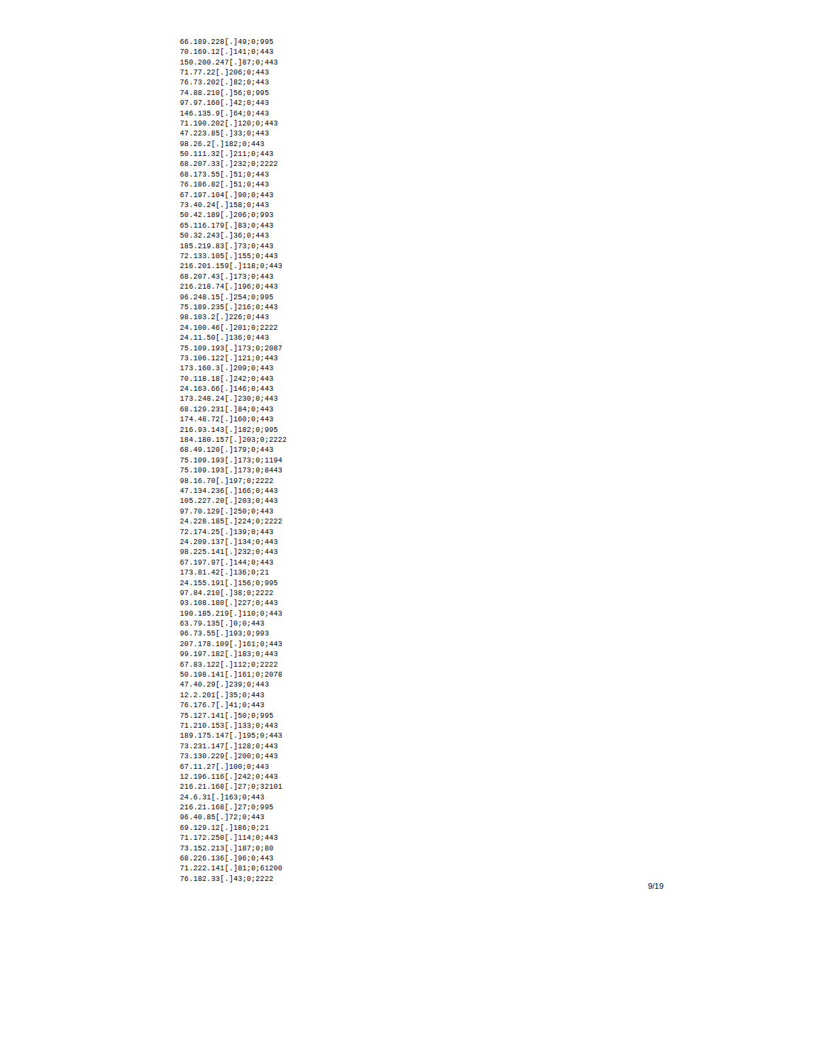66.189.228[.]49;0;995
70.169.12[.]141;0;443
150.200.247[.]87;0;443
71.77.22[.]206;0;443
76.73.202[.]82;0;443
74.88.210[.]56;0;995
97.97.160[.]42;0;443
146.135.9[.]64;0;443
71.190.202[.]120;0;443
47.223.85[.]33;0;443
98.26.2[.]182;0;443
50.111.32[.]211;0;443
68.207.33[.]232;0;2222
68.173.55[.]51;0;443
76.186.82[.]51;0;443
67.197.104[.]90;0;443
73.40.24[.]158;0;443
50.42.189[.]206;0;993
65.116.179[.]83;0;443
50.32.243[.]36;0;443
185.219.83[.]73;0;443
72.133.105[.]155;0;443
216.201.159[.]118;0;443
68.207.43[.]173;0;443
216.218.74[.]196;0;443
96.248.15[.]254;0;995
75.189.235[.]216;0;443
98.103.2[.]226;0;443
24.100.46[.]201;0;2222
24.11.50[.]136;0;443
75.109.193[.]173;0;2087
73.106.122[.]121;0;443
173.160.3[.]209;0;443
70.118.18[.]242;0;443
24.163.66[.]146;0;443
173.248.24[.]230;0;443
68.129.231[.]84;0;443
174.48.72[.]160;0;443
216.93.143[.]182;0;995
184.180.157[.]203;0;2222
68.49.120[.]179;0;443
75.109.193[.]173;0;1194
75.109.193[.]173;0;8443
98.16.70[.]197;0;2222
47.134.236[.]166;0;443
105.227.20[.]203;0;443
97.70.129[.]250;0;443
24.228.185[.]224;0;2222
72.174.25[.]139;0;443
24.209.137[.]134;0;443
98.225.141[.]232;0;443
67.197.97[.]144;0;443
173.81.42[.]136;0;21
24.155.191[.]156;0;995
97.84.210[.]38;0;2222
93.108.180[.]227;0;443
190.185.219[.]110;0;443
63.79.135[.]0;0;443
96.73.55[.]193;0;993
207.178.109[.]161;0;443
99.197.182[.]183;0;443
67.83.122[.]112;0;2222
50.198.141[.]161;0;2078
47.40.29[.]239;0;443
12.2.201[.]35;0;443
76.176.7[.]41;0;443
75.127.141[.]50;0;995
71.210.153[.]133;0;443
189.175.147[.]195;0;443
73.231.147[.]128;0;443
73.130.229[.]200;0;443
67.11.27[.]100;0;443
12.196.116[.]242;0;443
216.21.168[.]27;0;32101
24.6.31[.]163;0;443
216.21.168[.]27;0;995
96.40.85[.]72;0;443
69.129.12[.]186;0;21
71.172.250[.]114;0;443
73.152.213[.]187;0;80
68.226.136[.]96;0;443
71.222.141[.]81;0;61200
76.182.33[.]43;0;2222
9/19